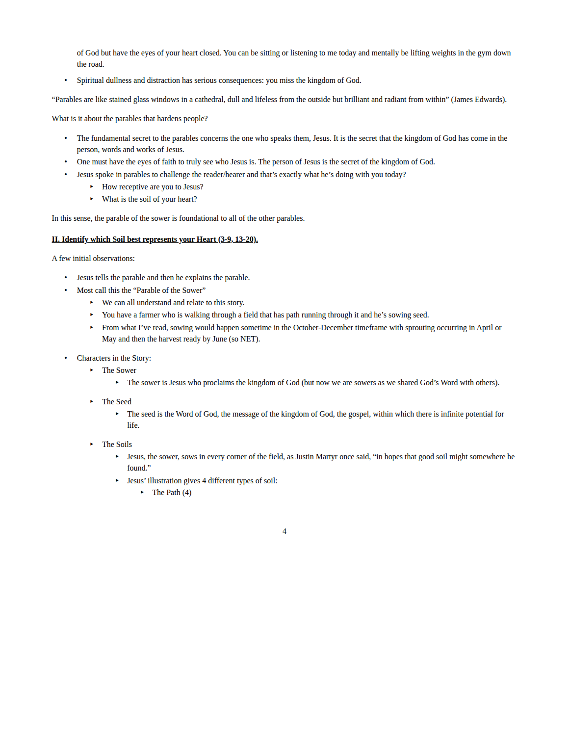of God but have the eyes of your heart closed. You can be sitting or listening to me today and mentally be lifting weights in the gym down the road.
Spiritual dullness and distraction has serious consequences: you miss the kingdom of God.
“Parables are like stained glass windows in a cathedral, dull and lifeless from the outside but brilliant and radiant from within” (James Edwards).
What is it about the parables that hardens people?
The fundamental secret to the parables concerns the one who speaks them, Jesus. It is the secret that the kingdom of God has come in the person, words and works of Jesus.
One must have the eyes of faith to truly see who Jesus is. The person of Jesus is the secret of the kingdom of God.
Jesus spoke in parables to challenge the reader/hearer and that’s exactly what he’s doing with you today?
How receptive are you to Jesus?
What is the soil of your heart?
In this sense, the parable of the sower is foundational to all of the other parables.
II. Identify which Soil best represents your Heart (3-9, 13-20).
A few initial observations:
Jesus tells the parable and then he explains the parable.
Most call this the “Parable of the Sower”
We can all understand and relate to this story.
You have a farmer who is walking through a field that has path running through it and he’s sowing seed.
From what I’ve read, sowing would happen sometime in the October-December timeframe with sprouting occurring in April or May and then the harvest ready by June (so NET).
Characters in the Story:
The Sower
The sower is Jesus who proclaims the kingdom of God (but now we are sowers as we shared God’s Word with others).
The Seed
The seed is the Word of God, the message of the kingdom of God, the gospel, within which there is infinite potential for life.
The Soils
Jesus, the sower, sows in every corner of the field, as Justin Martyr once said, “in hopes that good soil might somewhere be found.”
Jesus’ illustration gives 4 different types of soil:
The Path (4)
4